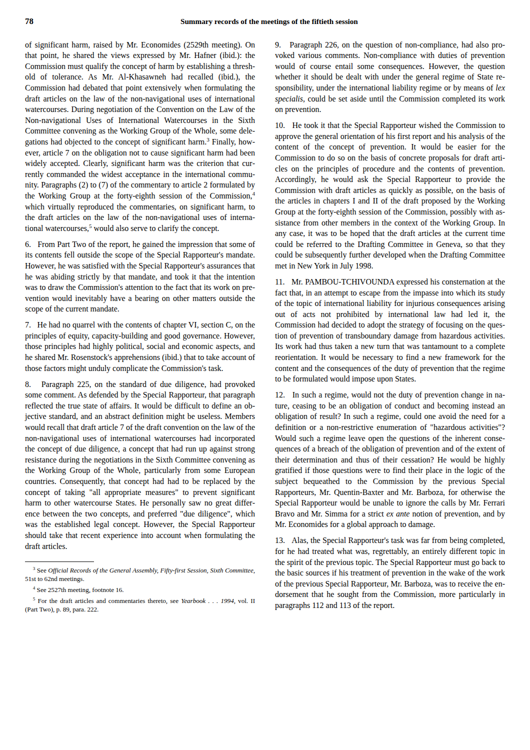78 Summary records of the meetings of the fiftieth session
of significant harm, raised by Mr. Economides (2529th meeting). On that point, he shared the views expressed by Mr. Hafner (ibid.): the Commission must qualify the concept of harm by establishing a threshold of tolerance. As Mr. Al-Khasawneh had recalled (ibid.), the Commission had debated that point extensively when formulating the draft articles on the law of the non-navigational uses of international watercourses. During negotiation of the Convention on the Law of the Non-navigational Uses of International Watercourses in the Sixth Committee convening as the Working Group of the Whole, some delegations had objected to the concept of significant harm.3 Finally, however, article 7 on the obligation not to cause significant harm had been widely accepted. Clearly, significant harm was the criterion that currently commanded the widest acceptance in the international community. Paragraphs (2) to (7) of the commentary to article 2 formulated by the Working Group at the forty-eighth session of the Commission,4 which virtually reproduced the commentaries, on significant harm, to the draft articles on the law of the non-navigational uses of international watercourses,5 would also serve to clarify the concept.
6. From Part Two of the report, he gained the impression that some of its contents fell outside the scope of the Special Rapporteur's mandate. However, he was satisfied with the Special Rapporteur's assurances that he was abiding strictly by that mandate, and took it that the intention was to draw the Commission's attention to the fact that its work on prevention would inevitably have a bearing on other matters outside the scope of the current mandate.
7. He had no quarrel with the contents of chapter VI, section C, on the principles of equity, capacity-building and good governance. However, those principles had highly political, social and economic aspects, and he shared Mr. Rosenstock's apprehensions (ibid.) that to take account of those factors might unduly complicate the Commission's task.
8. Paragraph 225, on the standard of due diligence, had provoked some comment. As defended by the Special Rapporteur, that paragraph reflected the true state of affairs. It would be difficult to define an objective standard, and an abstract definition might be useless. Members would recall that draft article 7 of the draft convention on the law of the non-navigational uses of international watercourses had incorporated the concept of due diligence, a concept that had run up against strong resistance during the negotiations in the Sixth Committee convening as the Working Group of the Whole, particularly from some European countries. Consequently, that concept had had to be replaced by the concept of taking "all appropriate measures" to prevent significant harm to other watercourse States. He personally saw no great difference between the two concepts, and preferred "due diligence", which was the established legal concept. However, the Special Rapporteur should take that recent experience into account when formulating the draft articles.
3 See Official Records of the General Assembly, Fifty-first Session, Sixth Committee, 51st to 62nd meetings.
4 See 2527th meeting, footnote 16.
5 For the draft articles and commentaries thereto, see Yearbook . . . 1994, vol. II (Part Two), p. 89, para. 222.
9. Paragraph 226, on the question of non-compliance, had also provoked various comments. Non-compliance with duties of prevention would of course entail some consequences. However, the question whether it should be dealt with under the general regime of State responsibility, under the international liability regime or by means of lex specialis, could be set aside until the Commission completed its work on prevention.
10. He took it that the Special Rapporteur wished the Commission to approve the general orientation of his first report and his analysis of the content of the concept of prevention. It would be easier for the Commission to do so on the basis of concrete proposals for draft articles on the principles of procedure and the contents of prevention. Accordingly, he would ask the Special Rapporteur to provide the Commission with draft articles as quickly as possible, on the basis of the articles in chapters I and II of the draft proposed by the Working Group at the forty-eighth session of the Commission, possibly with assistance from other members in the context of the Working Group. In any case, it was to be hoped that the draft articles at the current time could be referred to the Drafting Committee in Geneva, so that they could be subsequently further developed when the Drafting Committee met in New York in July 1998.
11. Mr. PAMBOU-TCHIVOUNDA expressed his consternation at the fact that, in an attempt to escape from the impasse into which its study of the topic of international liability for injurious consequences arising out of acts not prohibited by international law had led it, the Commission had decided to adopt the strategy of focusing on the question of prevention of transboundary damage from hazardous activities. Its work had thus taken a new turn that was tantamount to a complete reorientation. It would be necessary to find a new framework for the content and the consequences of the duty of prevention that the regime to be formulated would impose upon States.
12. In such a regime, would not the duty of prevention change in nature, ceasing to be an obligation of conduct and becoming instead an obligation of result? In such a regime, could one avoid the need for a definition or a non-restrictive enumeration of "hazardous activities"? Would such a regime leave open the questions of the inherent consequences of a breach of the obligation of prevention and of the extent of their determination and thus of their cessation? He would be highly gratified if those questions were to find their place in the logic of the subject bequeathed to the Commission by the previous Special Rapporteurs, Mr. Quentin-Baxter and Mr. Barboza, for otherwise the Special Rapporteur would be unable to ignore the calls by Mr. Ferrari Bravo and Mr. Simma for a strict ex ante notion of prevention, and by Mr. Economides for a global approach to damage.
13. Alas, the Special Rapporteur's task was far from being completed, for he had treated what was, regrettably, an entirely different topic in the spirit of the previous topic. The Special Rapporteur must go back to the basic sources if his treatment of prevention in the wake of the work of the previous Special Rapporteur, Mr. Barboza, was to receive the endorsement that he sought from the Commission, more particularly in paragraphs 112 and 113 of the report.